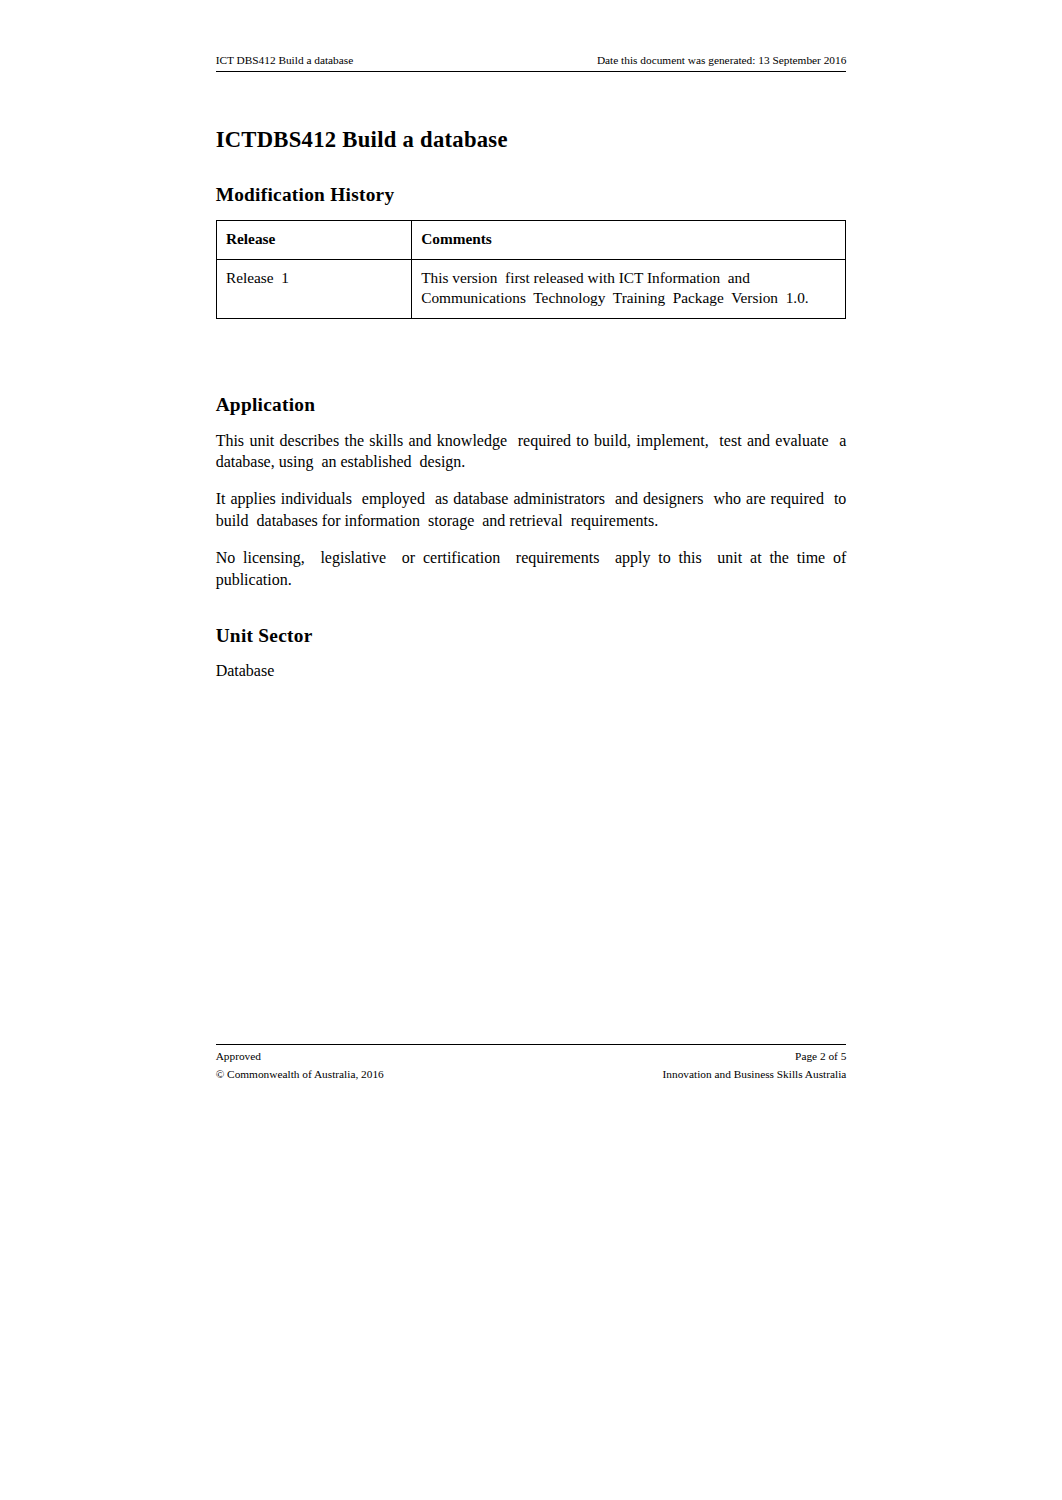ICT DBS412 Build a database
Date this document was generated: 13 September 2016
ICTDBS412 Build a database
Modification History
| Release | Comments |
| --- | --- |
| Release 1 | This version first released with ICT Information and Communications Technology Training Package Version 1.0. |
Application
This unit describes the skills and knowledge required to build, implement, test and evaluate a database, using an established design.
It applies individuals employed as database administrators and designers who are required to build databases for information storage and retrieval requirements.
No licensing, legislative or certification requirements apply to this unit at the time of publication.
Unit Sector
Database
Approved
Page 2 of 5
© Commonwealth of Australia, 2016
Innovation and Business Skills Australia